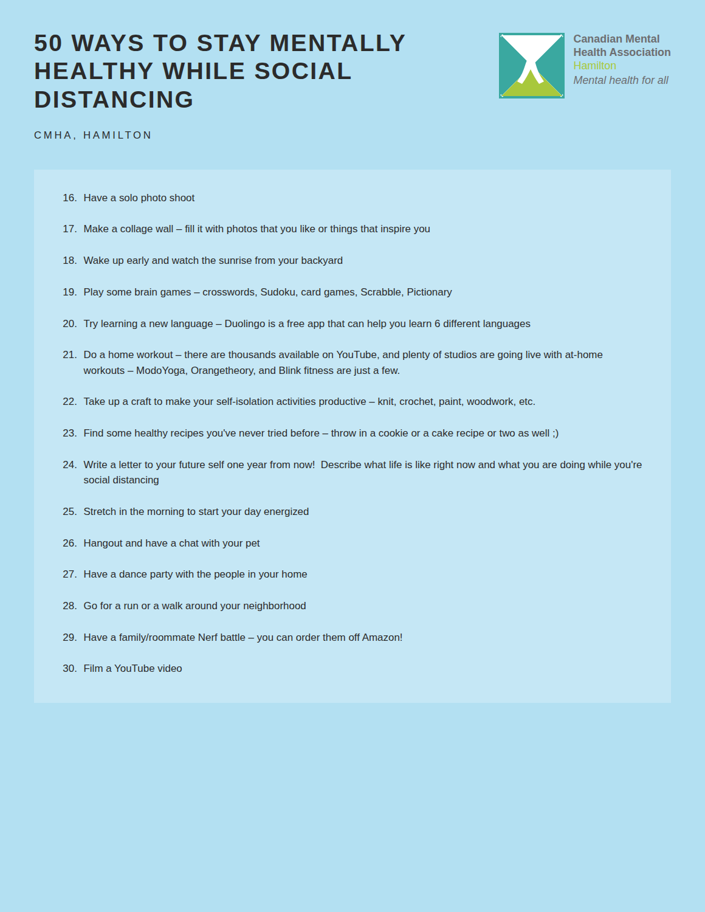50 Ways to Stay Mentally Healthy While Social Distancing
CMHA, Hamilton
Canadian Mental Health Association Hamilton Mental health for all
Have a solo photo shoot
Make a collage wall – fill it with photos that you like or things that inspire you
Wake up early and watch the sunrise from your backyard
Play some brain games – crosswords, Sudoku, card games, Scrabble, Pictionary
Try learning a new language – Duolingo is a free app that can help you learn 6 different languages
Do a home workout – there are thousands available on YouTube, and plenty of studios are going live with at-home workouts – ModoYoga, Orangetheory, and Blink fitness are just a few.
Take up a craft to make your self-isolation activities productive – knit, crochet, paint, woodwork, etc.
Find some healthy recipes you've never tried before – throw in a cookie or a cake recipe or two as well ;)
Write a letter to your future self one year from now! Describe what life is like right now and what you are doing while you're social distancing
Stretch in the morning to start your day energized
Hangout and have a chat with your pet
Have a dance party with the people in your home
Go for a run or a walk around your neighborhood
Have a family/roommate Nerf battle – you can order them off Amazon!
Film a YouTube video